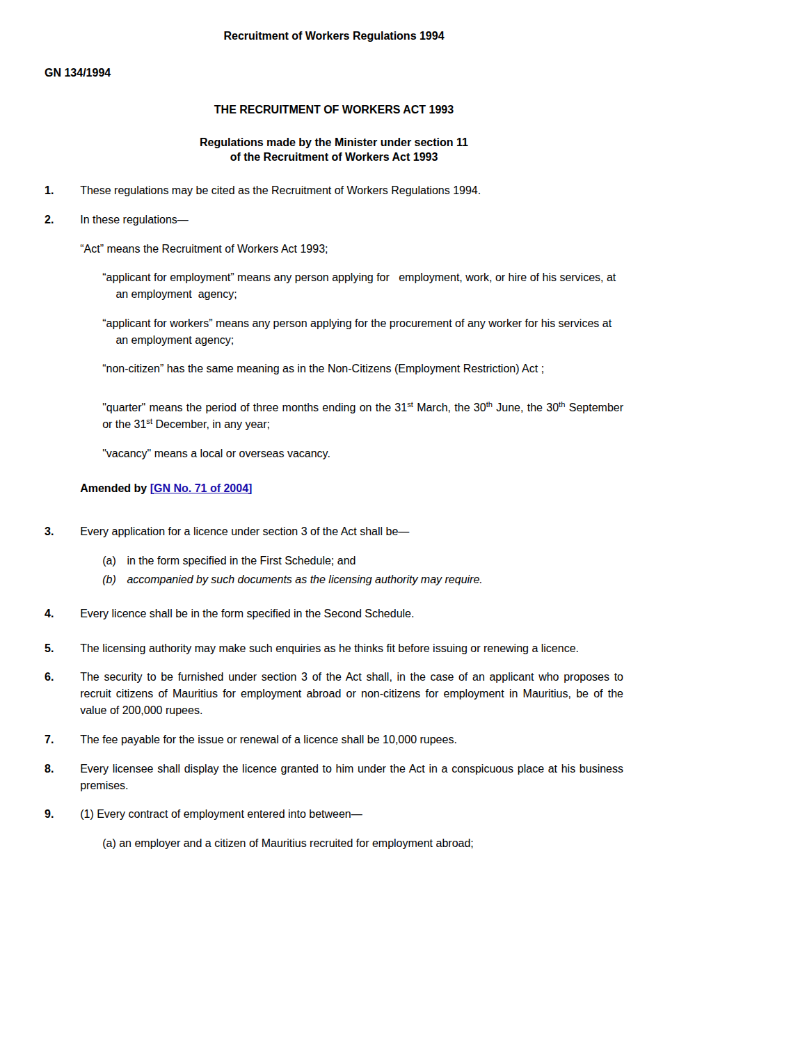Recruitment of Workers Regulations 1994
GN 134/1994
THE RECRUITMENT OF WORKERS ACT 1993
Regulations made by the Minister under section 11
of the Recruitment of Workers Act 1993
1.
These regulations may be cited as the Recruitment of Workers Regulations 1994.
2.
In these regulations—
“Act” means the Recruitment of Workers Act 1993;
“applicant for employment” means any person applying for employment, work, or hire of his services, at an employment agency;
“applicant for workers” means any person applying for the procurement of any worker for his services at an employment agency;
“non-citizen” has the same meaning as in the Non-Citizens (Employment Restriction) Act ;
"quarter" means the period of three months ending on the 31st March, the 30th June, the 30th September or the 31st December, in any year;
"vacancy" means a local or overseas vacancy.
Amended by [GN No. 71 of 2004]
3.
Every application for a licence under section 3 of the Act shall be—
(a)
in the form specified in the First Schedule; and
(b)
accompanied by such documents as the licensing authority may require.
4.
Every licence shall be in the form specified in the Second Schedule.
5.
The licensing authority may make such enquiries as he thinks fit before issuing or renewing a licence.
6.
The security to be furnished under section 3 of the Act shall, in the case of an applicant who proposes to recruit citizens of Mauritius for employment abroad or non-citizens for employment in Mauritius, be of the value of 200,000 rupees.
7.
The fee payable for the issue or renewal of a licence shall be 10,000 rupees.
8.
Every licensee shall display the licence granted to him under the Act in a conspicuous place at his business premises.
9.
(1) Every contract of employment entered into between—
(a) an employer and a citizen of Mauritius recruited for employment abroad;